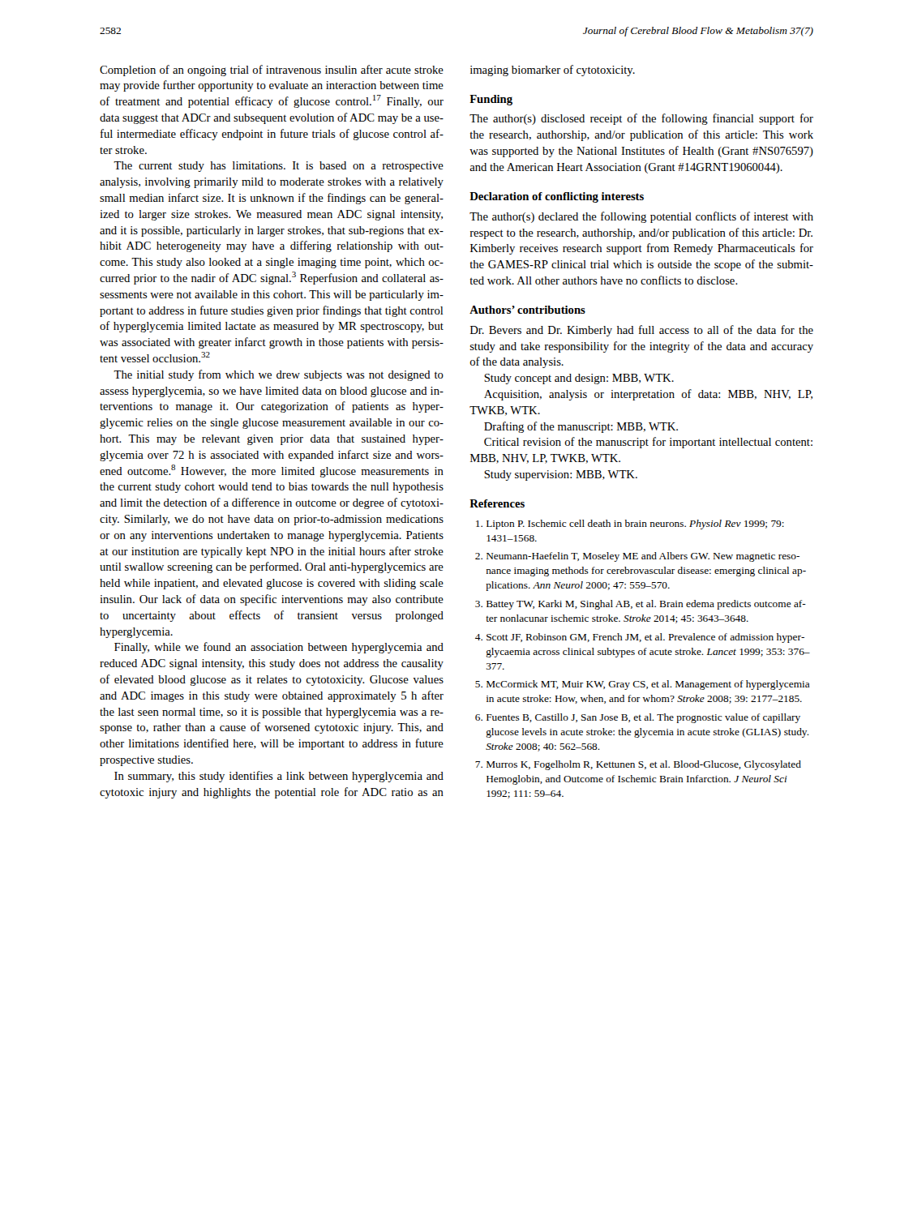2582 Journal of Cerebral Blood Flow & Metabolism 37(7)
Completion of an ongoing trial of intravenous insulin after acute stroke may provide further opportunity to evaluate an interaction between time of treatment and potential efficacy of glucose control.17 Finally, our data suggest that ADCr and subsequent evolution of ADC may be a useful intermediate efficacy endpoint in future trials of glucose control after stroke.
The current study has limitations. It is based on a retrospective analysis, involving primarily mild to moderate strokes with a relatively small median infarct size. It is unknown if the findings can be generalized to larger size strokes. We measured mean ADC signal intensity, and it is possible, particularly in larger strokes, that sub-regions that exhibit ADC heterogeneity may have a differing relationship with outcome. This study also looked at a single imaging time point, which occurred prior to the nadir of ADC signal.3 Reperfusion and collateral assessments were not available in this cohort. This will be particularly important to address in future studies given prior findings that tight control of hyperglycemia limited lactate as measured by MR spectroscopy, but was associated with greater infarct growth in those patients with persistent vessel occlusion.32
The initial study from which we drew subjects was not designed to assess hyperglycemia, so we have limited data on blood glucose and interventions to manage it. Our categorization of patients as hyperglycemic relies on the single glucose measurement available in our cohort. This may be relevant given prior data that sustained hyperglycemia over 72 h is associated with expanded infarct size and worsened outcome.8 However, the more limited glucose measurements in the current study cohort would tend to bias towards the null hypothesis and limit the detection of a difference in outcome or degree of cytotoxicity. Similarly, we do not have data on prior-to-admission medications or on any interventions undertaken to manage hyperglycemia. Patients at our institution are typically kept NPO in the initial hours after stroke until swallow screening can be performed. Oral anti-hyperglycemics are held while inpatient, and elevated glucose is covered with sliding scale insulin. Our lack of data on specific interventions may also contribute to uncertainty about effects of transient versus prolonged hyperglycemia.
Finally, while we found an association between hyperglycemia and reduced ADC signal intensity, this study does not address the causality of elevated blood glucose as it relates to cytotoxicity. Glucose values and ADC images in this study were obtained approximately 5 h after the last seen normal time, so it is possible that hyperglycemia was a response to, rather than a cause of worsened cytotoxic injury. This, and other limitations identified here, will be important to address in future prospective studies.
In summary, this study identifies a link between hyperglycemia and cytotoxic injury and highlights the potential role for ADC ratio as an imaging biomarker of cytotoxicity.
Funding
The author(s) disclosed receipt of the following financial support for the research, authorship, and/or publication of this article: This work was supported by the National Institutes of Health (Grant #NS076597) and the American Heart Association (Grant #14GRNT19060044).
Declaration of conflicting interests
The author(s) declared the following potential conflicts of interest with respect to the research, authorship, and/or publication of this article: Dr. Kimberly receives research support from Remedy Pharmaceuticals for the GAMES-RP clinical trial which is outside the scope of the submitted work. All other authors have no conflicts to disclose.
Authors’ contributions
Dr. Bevers and Dr. Kimberly had full access to all of the data for the study and take responsibility for the integrity of the data and accuracy of the data analysis.
Study concept and design: MBB, WTK.
Acquisition, analysis or interpretation of data: MBB, NHV, LP, TWKB, WTK.
Drafting of the manuscript: MBB, WTK.
Critical revision of the manuscript for important intellectual content: MBB, NHV, LP, TWKB, WTK.
Study supervision: MBB, WTK.
References
Lipton P. Ischemic cell death in brain neurons. Physiol Rev 1999; 79: 1431–1568.
Neumann-Haefelin T, Moseley ME and Albers GW. New magnetic resonance imaging methods for cerebrovascular disease: emerging clinical applications. Ann Neurol 2000; 47: 559–570.
Battey TW, Karki M, Singhal AB, et al. Brain edema predicts outcome after nonlacunar ischemic stroke. Stroke 2014; 45: 3643–3648.
Scott JF, Robinson GM, French JM, et al. Prevalence of admission hyperglycaemia across clinical subtypes of acute stroke. Lancet 1999; 353: 376–377.
McCormick MT, Muir KW, Gray CS, et al. Management of hyperglycemia in acute stroke: How, when, and for whom? Stroke 2008; 39: 2177–2185.
Fuentes B, Castillo J, San Jose B, et al. The prognostic value of capillary glucose levels in acute stroke: the glycemia in acute stroke (GLIAS) study. Stroke 2008; 40: 562–568.
Murros K, Fogelholm R, Kettunen S, et al. Blood-Glucose, Glycosylated Hemoglobin, and Outcome of Ischemic Brain Infarction. J Neurol Sci 1992; 111: 59–64.